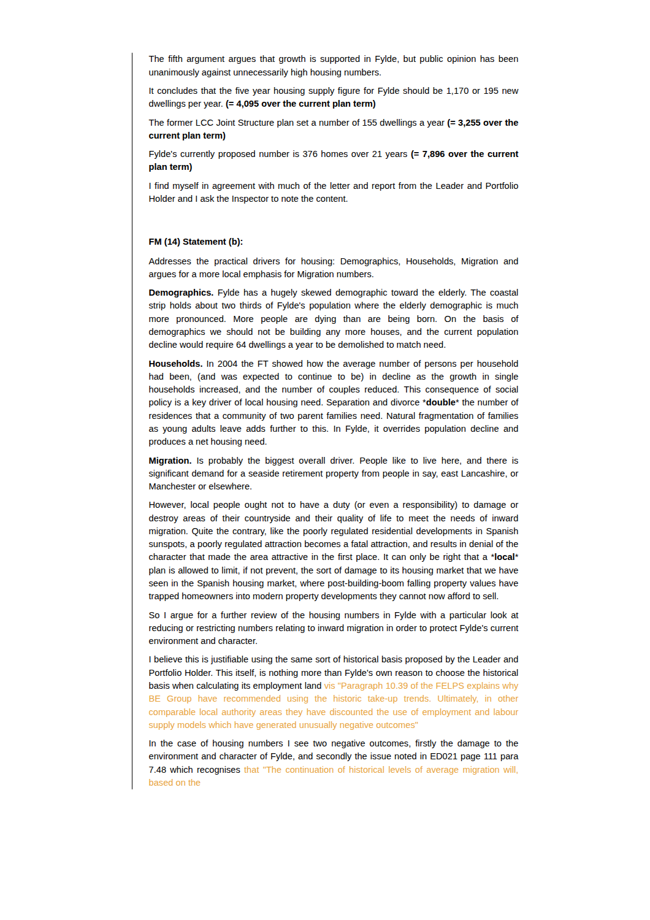The fifth argument argues that growth is supported in Fylde, but public opinion has been unanimously against unnecessarily high housing numbers.
It concludes that the five year housing supply figure for Fylde should be 1,170 or 195 new dwellings per year. (= 4,095 over the current plan term)
The former LCC Joint Structure plan set a number of 155 dwellings a year (= 3,255 over the current plan term)
Fylde's currently proposed number is 376 homes over 21 years (= 7,896 over the current plan term)
I find myself in agreement with much of the letter and report from the Leader and Portfolio Holder and I ask the Inspector to note the content.
FM (14) Statement (b):
Addresses the practical drivers for housing: Demographics, Households, Migration and argues for a more local emphasis for Migration numbers.
Demographics. Fylde has a hugely skewed demographic toward the elderly. The coastal strip holds about two thirds of Fylde's population where the elderly demographic is much more pronounced. More people are dying than are being born. On the basis of demographics we should not be building any more houses, and the current population decline would require 64 dwellings a year to be demolished to match need.
Households. In 2004 the FT showed how the average number of persons per household had been, (and was expected to continue to be) in decline as the growth in single households increased, and the number of couples reduced. This consequence of social policy is a key driver of local housing need. Separation and divorce *double* the number of residences that a community of two parent families need. Natural fragmentation of families as young adults leave adds further to this. In Fylde, it overrides population decline and produces a net housing need.
Migration. Is probably the biggest overall driver. People like to live here, and there is significant demand for a seaside retirement property from people in say, east Lancashire, or Manchester or elsewhere.
However, local people ought not to have a duty (or even a responsibility) to damage or destroy areas of their countryside and their quality of life to meet the needs of inward migration. Quite the contrary, like the poorly regulated residential developments in Spanish sunspots, a poorly regulated attraction becomes a fatal attraction, and results in denial of the character that made the area attractive in the first place. It can only be right that a *local* plan is allowed to limit, if not prevent, the sort of damage to its housing market that we have seen in the Spanish housing market, where post-building-boom falling property values have trapped homeowners into modern property developments they cannot now afford to sell.
So I argue for a further review of the housing numbers in Fylde with a particular look at reducing or restricting numbers relating to inward migration in order to protect Fylde's current environment and character.
I believe this is justifiable using the same sort of historical basis proposed by the Leader and Portfolio Holder. This itself, is nothing more than Fylde's own reason to choose the historical basis when calculating its employment land vis "Paragraph 10.39 of the FELPS explains why BE Group have recommended using the historic take-up trends. Ultimately, in other comparable local authority areas they have discounted the use of employment and labour supply models which have generated unusually negative outcomes"
In the case of housing numbers I see two negative outcomes, firstly the damage to the environment and character of Fylde, and secondly the issue noted in ED021 page 111 para 7.48 which recognises that "The continuation of historical levels of average migration will, based on the